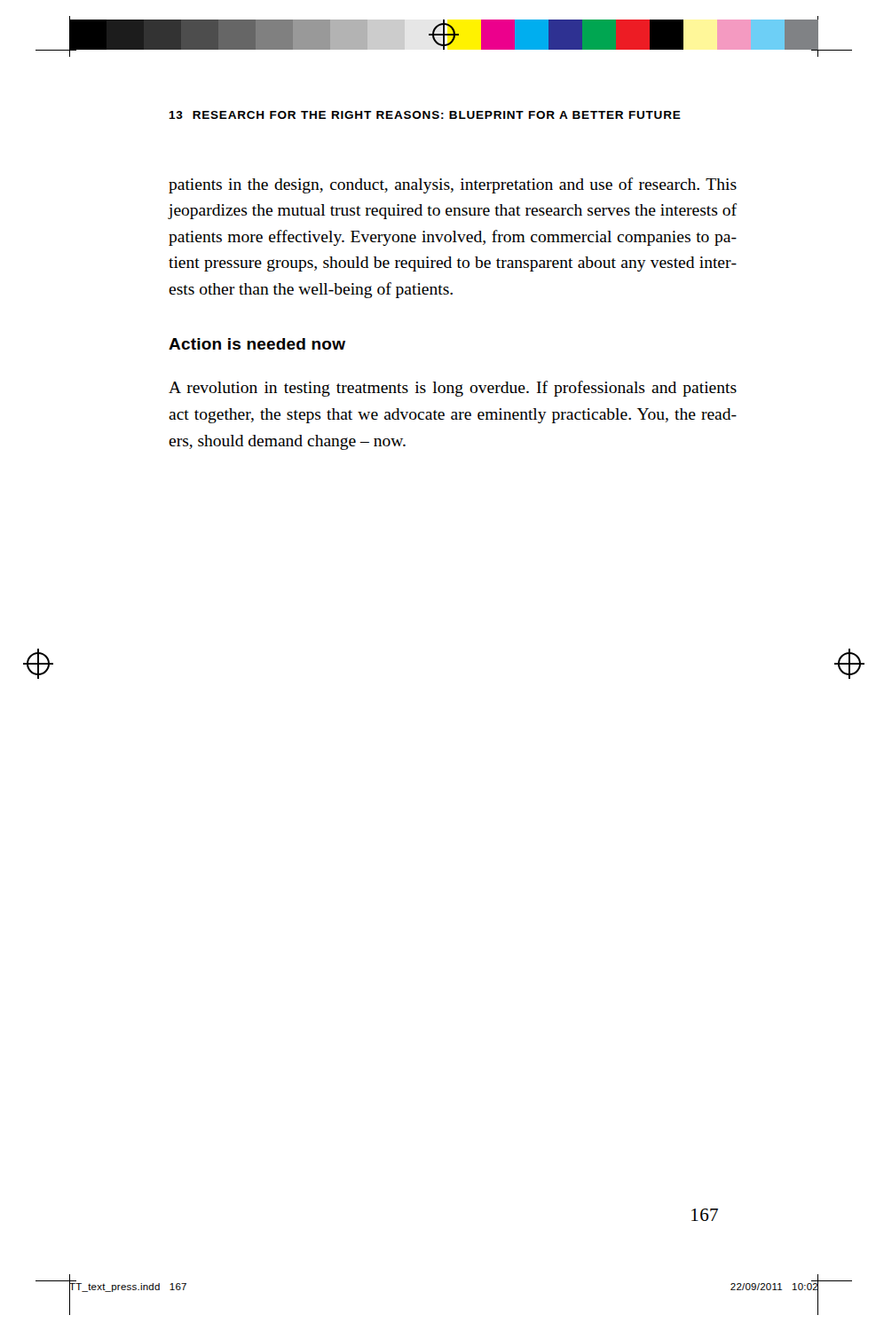13 RESEARCH FOR THE RIGHT REASONS: BLUEPRINT FOR A BETTER FUTURE
patients in the design, conduct, analysis, interpretation and use of research. This jeopardizes the mutual trust required to ensure that research serves the interests of patients more effectively. Everyone involved, from commercial companies to patient pressure groups, should be required to be transparent about any vested interests other than the well-being of patients.
Action is needed now
A revolution in testing treatments is long overdue. If professionals and patients act together, the steps that we advocate are eminently practicable. You, the readers, should demand change – now.
167
TT_text_press.indd 167 22/09/2011 10:02